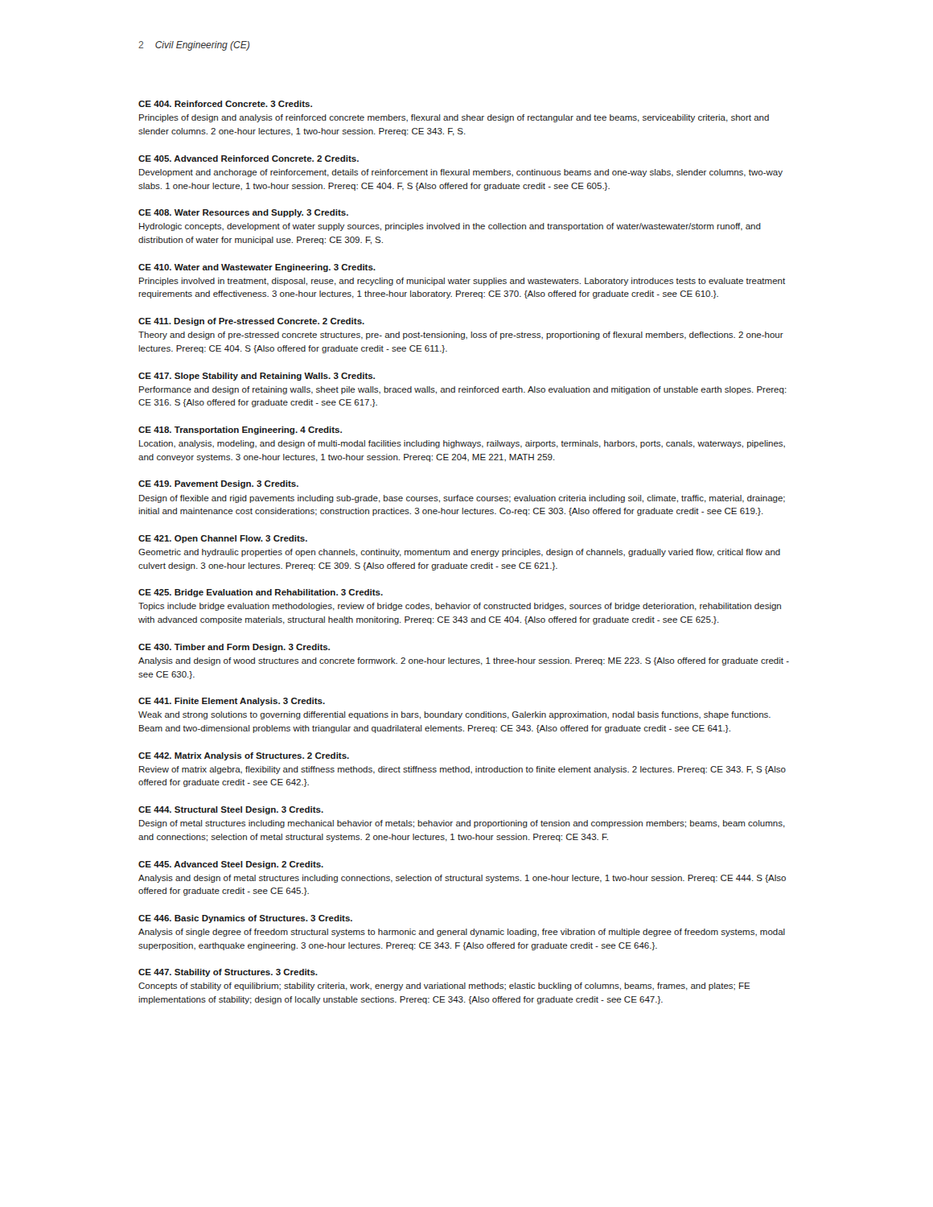2 Civil Engineering (CE)
CE 404. Reinforced Concrete. 3 Credits.
Principles of design and analysis of reinforced concrete members, flexural and shear design of rectangular and tee beams, serviceability criteria, short and slender columns. 2 one-hour lectures, 1 two-hour session. Prereq: CE 343. F, S.
CE 405. Advanced Reinforced Concrete. 2 Credits.
Development and anchorage of reinforcement, details of reinforcement in flexural members, continuous beams and one-way slabs, slender columns, two-way slabs. 1 one-hour lecture, 1 two-hour session. Prereq: CE 404. F, S {Also offered for graduate credit - see CE 605.}.
CE 408. Water Resources and Supply. 3 Credits.
Hydrologic concepts, development of water supply sources, principles involved in the collection and transportation of water/wastewater/storm runoff, and distribution of water for municipal use. Prereq: CE 309. F, S.
CE 410. Water and Wastewater Engineering. 3 Credits.
Principles involved in treatment, disposal, reuse, and recycling of municipal water supplies and wastewaters. Laboratory introduces tests to evaluate treatment requirements and effectiveness. 3 one-hour lectures, 1 three-hour laboratory. Prereq: CE 370. {Also offered for graduate credit - see CE 610.}.
CE 411. Design of Pre-stressed Concrete. 2 Credits.
Theory and design of pre-stressed concrete structures, pre- and post-tensioning, loss of pre-stress, proportioning of flexural members, deflections. 2 one-hour lectures. Prereq: CE 404. S {Also offered for graduate credit - see CE 611.}.
CE 417. Slope Stability and Retaining Walls. 3 Credits.
Performance and design of retaining walls, sheet pile walls, braced walls, and reinforced earth. Also evaluation and mitigation of unstable earth slopes. Prereq: CE 316. S {Also offered for graduate credit - see CE 617.}.
CE 418. Transportation Engineering. 4 Credits.
Location, analysis, modeling, and design of multi-modal facilities including highways, railways, airports, terminals, harbors, ports, canals, waterways, pipelines, and conveyor systems. 3 one-hour lectures, 1 two-hour session. Prereq: CE 204, ME 221, MATH 259.
CE 419. Pavement Design. 3 Credits.
Design of flexible and rigid pavements including sub-grade, base courses, surface courses; evaluation criteria including soil, climate, traffic, material, drainage; initial and maintenance cost considerations; construction practices. 3 one-hour lectures. Co-req: CE 303. {Also offered for graduate credit - see CE 619.}.
CE 421. Open Channel Flow. 3 Credits.
Geometric and hydraulic properties of open channels, continuity, momentum and energy principles, design of channels, gradually varied flow, critical flow and culvert design. 3 one-hour lectures. Prereq: CE 309. S {Also offered for graduate credit - see CE 621.}.
CE 425. Bridge Evaluation and Rehabilitation. 3 Credits.
Topics include bridge evaluation methodologies, review of bridge codes, behavior of constructed bridges, sources of bridge deterioration, rehabilitation design with advanced composite materials, structural health monitoring. Prereq: CE 343 and CE 404. {Also offered for graduate credit - see CE 625.}.
CE 430. Timber and Form Design. 3 Credits.
Analysis and design of wood structures and concrete formwork. 2 one-hour lectures, 1 three-hour session. Prereq: ME 223. S {Also offered for graduate credit - see CE 630.}.
CE 441. Finite Element Analysis. 3 Credits.
Weak and strong solutions to governing differential equations in bars, boundary conditions, Galerkin approximation, nodal basis functions, shape functions. Beam and two-dimensional problems with triangular and quadrilateral elements. Prereq: CE 343. {Also offered for graduate credit - see CE 641.}.
CE 442. Matrix Analysis of Structures. 2 Credits.
Review of matrix algebra, flexibility and stiffness methods, direct stiffness method, introduction to finite element analysis. 2 lectures. Prereq: CE 343. F, S {Also offered for graduate credit - see CE 642.}.
CE 444. Structural Steel Design. 3 Credits.
Design of metal structures including mechanical behavior of metals; behavior and proportioning of tension and compression members; beams, beam columns, and connections; selection of metal structural systems. 2 one-hour lectures, 1 two-hour session. Prereq: CE 343. F.
CE 445. Advanced Steel Design. 2 Credits.
Analysis and design of metal structures including connections, selection of structural systems. 1 one-hour lecture, 1 two-hour session. Prereq: CE 444. S {Also offered for graduate credit - see CE 645.}.
CE 446. Basic Dynamics of Structures. 3 Credits.
Analysis of single degree of freedom structural systems to harmonic and general dynamic loading, free vibration of multiple degree of freedom systems, modal superposition, earthquake engineering. 3 one-hour lectures. Prereq: CE 343. F {Also offered for graduate credit - see CE 646.}.
CE 447. Stability of Structures. 3 Credits.
Concepts of stability of equilibrium; stability criteria, work, energy and variational methods; elastic buckling of columns, beams, frames, and plates; FE implementations of stability; design of locally unstable sections. Prereq: CE 343. {Also offered for graduate credit - see CE 647.}.